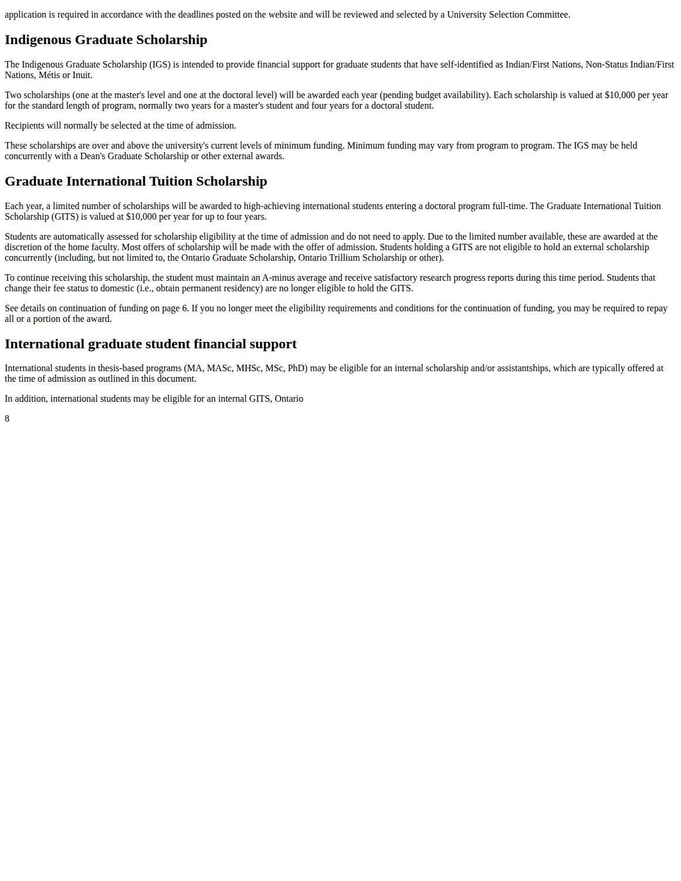application is required in accordance with the deadlines posted on the website and will be reviewed and selected by a University Selection Committee.
Indigenous Graduate Scholarship
The Indigenous Graduate Scholarship (IGS) is intended to provide financial support for graduate students that have self-identified as Indian/First Nations, Non-Status Indian/First Nations, Métis or Inuit.
Two scholarships (one at the master's level and one at the doctoral level) will be awarded each year (pending budget availability). Each scholarship is valued at $10,000 per year for the standard length of program, normally two years for a master's student and four years for a doctoral student.
Recipients will normally be selected at the time of admission.
These scholarships are over and above the university's current levels of minimum funding. Minimum funding may vary from program to program. The IGS may be held concurrently with a Dean's Graduate Scholarship or other external awards.
Graduate International Tuition Scholarship
Each year, a limited number of scholarships will be awarded to high-achieving international students entering a doctoral program full-time. The Graduate International Tuition Scholarship (GITS) is valued at $10,000 per year for up to four years.
Students are automatically assessed for scholarship eligibility at the time of admission and do not need to apply. Due to the limited number available, these are awarded at the discretion of the home faculty. Most offers of scholarship will be made with the offer of admission. Students holding a GITS are not eligible to hold an external scholarship concurrently (including, but not limited to, the Ontario Graduate Scholarship, Ontario Trillium Scholarship or other).
To continue receiving this scholarship, the student must maintain an A-minus average and receive satisfactory research progress reports during this time period. Students that change their fee status to domestic (i.e., obtain permanent residency) are no longer eligible to hold the GITS.
See details on continuation of funding on page 6. If you no longer meet the eligibility requirements and conditions for the continuation of funding, you may be required to repay all or a portion of the award.
International graduate student financial support
International students in thesis-based programs (MA, MASc, MHSc, MSc, PhD) may be eligible for an internal scholarship and/or assistantships, which are typically offered at the time of admission as outlined in this document.
In addition, international students may be eligible for an internal GITS, Ontario
8